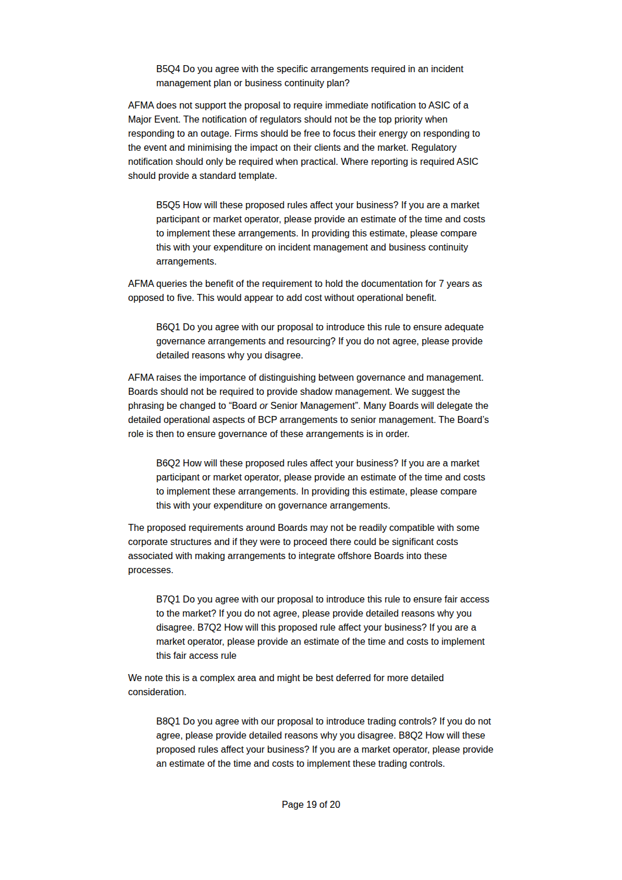B5Q4 Do you agree with the specific arrangements required in an incident management plan or business continuity plan?
AFMA does not support the proposal to require immediate notification to ASIC of a Major Event. The notification of regulators should not be the top priority when responding to an outage. Firms should be free to focus their energy on responding to the event and minimising the impact on their clients and the market. Regulatory notification should only be required when practical. Where reporting is required ASIC should provide a standard template.
B5Q5 How will these proposed rules affect your business? If you are a market participant or market operator, please provide an estimate of the time and costs to implement these arrangements. In providing this estimate, please compare this with your expenditure on incident management and business continuity arrangements.
AFMA queries the benefit of the requirement to hold the documentation for 7 years as opposed to five. This would appear to add cost without operational benefit.
B6Q1 Do you agree with our proposal to introduce this rule to ensure adequate governance arrangements and resourcing? If you do not agree, please provide detailed reasons why you disagree.
AFMA raises the importance of distinguishing between governance and management. Boards should not be required to provide shadow management. We suggest the phrasing be changed to “Board or Senior Management”. Many Boards will delegate the detailed operational aspects of BCP arrangements to senior management. The Board’s role is then to ensure governance of these arrangements is in order.
B6Q2 How will these proposed rules affect your business? If you are a market participant or market operator, please provide an estimate of the time and costs to implement these arrangements. In providing this estimate, please compare this with your expenditure on governance arrangements.
The proposed requirements around Boards may not be readily compatible with some corporate structures and if they were to proceed there could be significant costs associated with making arrangements to integrate offshore Boards into these processes.
B7Q1 Do you agree with our proposal to introduce this rule to ensure fair access to the market? If you do not agree, please provide detailed reasons why you disagree. B7Q2 How will this proposed rule affect your business? If you are a market operator, please provide an estimate of the time and costs to implement this fair access rule
We note this is a complex area and might be best deferred for more detailed consideration.
B8Q1 Do you agree with our proposal to introduce trading controls? If you do not agree, please provide detailed reasons why you disagree. B8Q2 How will these proposed rules affect your business? If you are a market operator, please provide an estimate of the time and costs to implement these trading controls.
Page 19 of 20